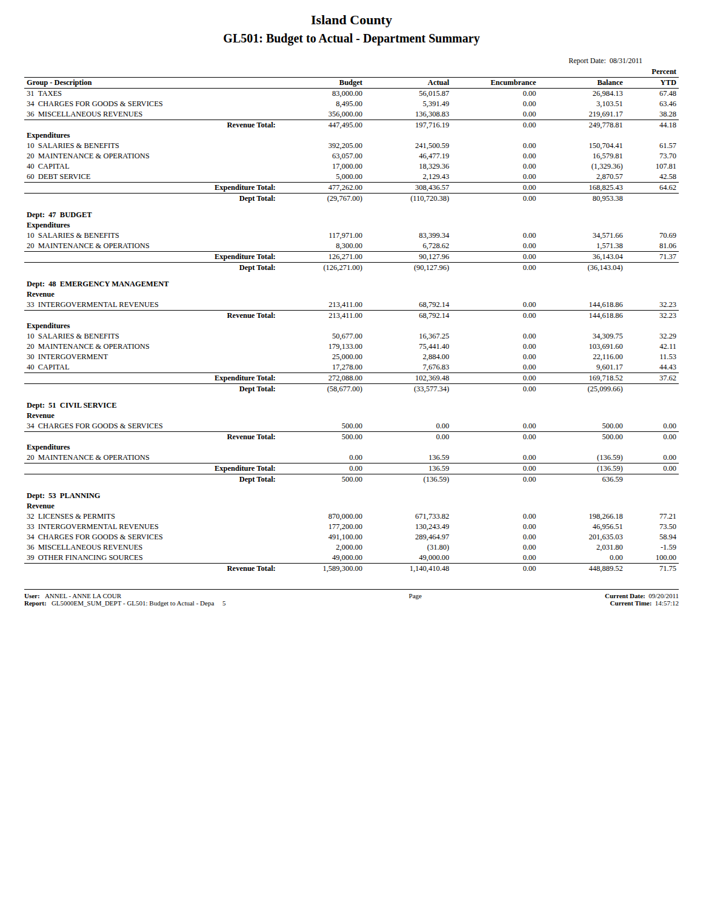Island County
GL501: Budget to Actual - Department Summary
Report Date: 08/31/2011
| | | | | | Percent |
| --- | --- | --- | --- | --- | --- |
| Group - Description | Budget | Actual | Encumbrance | Balance | YTD |
| 31 TAXES | 83,000.00 | 56,015.87 | 0.00 | 26,984.13 | 67.48 |
| 34 CHARGES FOR GOODS & SERVICES | 8,495.00 | 5,391.49 | 0.00 | 3,103.51 | 63.46 |
| 36 MISCELLANEOUS REVENUES | 356,000.00 | 136,308.83 | 0.00 | 219,691.17 | 38.28 |
| Revenue Total: | 447,495.00 | 197,716.19 | 0.00 | 249,778.81 | 44.18 |
| Expenditures | |
| 10 SALARIES & BENEFITS | 392,205.00 | 241,500.59 | 0.00 | 150,704.41 | 61.57 |
| 20 MAINTENANCE & OPERATIONS | 63,057.00 | 46,477.19 | 0.00 | 16,579.81 | 73.70 |
| 40 CAPITAL | 17,000.00 | 18,329.36 | 0.00 | (1,329.36) | 107.81 |
| 60 DEBT SERVICE | 5,000.00 | 2,129.43 | 0.00 | 2,870.57 | 42.58 |
| Expenditure Total: | 477,262.00 | 308,436.57 | 0.00 | 168,825.43 | 64.62 |
| Dept Total: | (29,767.00) | (110,720.38) | 0.00 | 80,953.38 | |
| Dept: 47 BUDGET | |
| Expenditures | |
| 10 SALARIES & BENEFITS | 117,971.00 | 83,399.34 | 0.00 | 34,571.66 | 70.69 |
| 20 MAINTENANCE & OPERATIONS | 8,300.00 | 6,728.62 | 0.00 | 1,571.38 | 81.06 |
| Expenditure Total: | 126,271.00 | 90,127.96 | 0.00 | 36,143.04 | 71.37 |
| Dept Total: | (126,271.00) | (90,127.96) | 0.00 | (36,143.04) | |
| Dept: 48 EMERGENCY MANAGEMENT | |
| Revenue | |
| 33 INTERGOVERMENTAL REVENUES | 213,411.00 | 68,792.14 | 0.00 | 144,618.86 | 32.23 |
| Revenue Total: | 213,411.00 | 68,792.14 | 0.00 | 144,618.86 | 32.23 |
| Expenditures | |
| 10 SALARIES & BENEFITS | 50,677.00 | 16,367.25 | 0.00 | 34,309.75 | 32.29 |
| 20 MAINTENANCE & OPERATIONS | 179,133.00 | 75,441.40 | 0.00 | 103,691.60 | 42.11 |
| 30 INTERGOVERMENT | 25,000.00 | 2,884.00 | 0.00 | 22,116.00 | 11.53 |
| 40 CAPITAL | 17,278.00 | 7,676.83 | 0.00 | 9,601.17 | 44.43 |
| Expenditure Total: | 272,088.00 | 102,369.48 | 0.00 | 169,718.52 | 37.62 |
| Dept Total: | (58,677.00) | (33,577.34) | 0.00 | (25,099.66) | |
| Dept: 51 CIVIL SERVICE | |
| Revenue | |
| 34 CHARGES FOR GOODS & SERVICES | 500.00 | 0.00 | 0.00 | 500.00 | 0.00 |
| Revenue Total: | 500.00 | 0.00 | 0.00 | 500.00 | 0.00 |
| Expenditures | |
| 20 MAINTENANCE & OPERATIONS | 0.00 | 136.59 | 0.00 | (136.59) | 0.00 |
| Expenditure Total: | 0.00 | 136.59 | 0.00 | (136.59) | 0.00 |
| Dept Total: | 500.00 | (136.59) | 0.00 | 636.59 | |
| Dept: 53 PLANNING | |
| Revenue | |
| 32 LICENSES & PERMITS | 870,000.00 | 671,733.82 | 0.00 | 198,266.18 | 77.21 |
| 33 INTERGOVERMENTAL REVENUES | 177,200.00 | 130,243.49 | 0.00 | 46,956.51 | 73.50 |
| 34 CHARGES FOR GOODS & SERVICES | 491,100.00 | 289,464.97 | 0.00 | 201,635.03 | 58.94 |
| 36 MISCELLANEOUS REVENUES | 2,000.00 | (31.80) | 0.00 | 2,031.80 | -1.59 |
| 39 OTHER FINANCING SOURCES | 49,000.00 | 49,000.00 | 0.00 | 0.00 | 100.00 |
| Revenue Total: | 1,589,300.00 | 1,140,410.48 | 0.00 | 448,889.52 | 71.75 |
User: ANNEL - ANNE LA COUR
Report: GL5000EM_SUM_DEPT - GL501: Budget to Actual - Depa 5
Page
Current Date: 09/20/2011
Current Time: 14:57:12